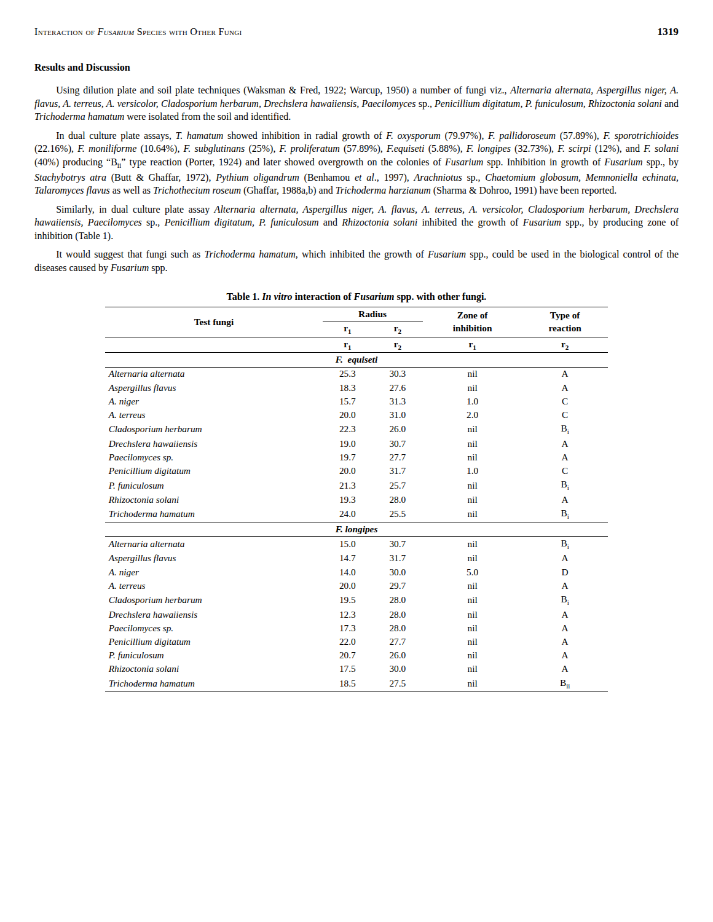Interaction of Fusarium Species with Other Fungi 1319
Results and Discussion
Using dilution plate and soil plate techniques (Waksman & Fred, 1922; Warcup, 1950) a number of fungi viz., Alternaria alternata, Aspergillus niger, A. flavus, A. terreus, A. versicolor, Cladosporium herbarum, Drechslera hawaiiensis, Paecilomyces sp., Penicillium digitatum, P. funiculosum, Rhizoctonia solani and Trichoderma hamatum were isolated from the soil and identified.
In dual culture plate assays, T. hamatum showed inhibition in radial growth of F. oxysporum (79.97%), F. pallidoroseum (57.89%), F. sporotrichioides (22.16%), F. moniliforme (10.64%), F. subglutinans (25%), F. proliferatum (57.89%), F.equiseti (5.88%), F. longipes (32.73%), F. scirpi (12%), and F. solani (40%) producing “Bii” type reaction (Porter, 1924) and later showed overgrowth on the colonies of Fusarium spp. Inhibition in growth of Fusarium spp., by Stachybotrys atra (Butt & Ghaffar, 1972), Pythium oligandrum (Benhamou et al., 1997), Arachniotus sp., Chaetomium globosum, Memnoniella echinata, Talaromyces flavus as well as Trichothecium roseum (Ghaffar, 1988a,b) and Trichoderma harzianum (Sharma & Dohroo, 1991) have been reported.
Similarly, in dual culture plate assay Alternaria alternata, Aspergillus niger, A. flavus, A. terreus, A. versicolor, Cladosporium herbarum, Drechslera hawaiiensis, Paecilomyces sp., Penicillium digitatum, P. funiculosum and Rhizoctonia solani inhibited the growth of Fusarium spp., by producing zone of inhibition (Table 1).
It would suggest that fungi such as Trichoderma hamatum, which inhibited the growth of Fusarium spp., could be used in the biological control of the diseases caused by Fusarium spp.
Table 1. In vitro interaction of Fusarium spp. with other fungi.
| Test fungi | Radius | Zone of inhibition | Type of reaction |
| --- | --- | --- | --- |
| r 1 | r 2 |
| | r 1 | r 2 | r 1 | r 2 |
| F. equiseti |
| Alternaria alternata | 25.3 | 30.3 | nil | A |
| Aspergillus flavus | 18.3 | 27.6 | nil | A |
| A. niger | 15.7 | 31.3 | 1.0 | C |
| A. terreus | 20.0 | 31.0 | 2.0 | C |
| Cladosporium herbarum | 22.3 | 26.0 | nil | B i |
| Drechslera hawaiiensis | 19.0 | 30.7 | nil | A |
| Paecilomyces sp. | 19.7 | 27.7 | nil | A |
| Penicillium digitatum | 20.0 | 31.7 | 1.0 | C |
| P. funiculosum | 21.3 | 25.7 | nil | B i |
| Rhizoctonia solani | 19.3 | 28.0 | nil | A |
| Trichoderma hamatum | 24.0 | 25.5 | nil | B i |
| F. longipes |
| Alternaria alternata | 15.0 | 30.7 | nil | B i |
| Aspergillus flavus | 14.7 | 31.7 | nil | A |
| A. niger | 14.0 | 30.0 | 5.0 | D |
| A. terreus | 20.0 | 29.7 | nil | A |
| Cladosporium herbarum | 19.5 | 28.0 | nil | B i |
| Drechslera hawaiiensis | 12.3 | 28.0 | nil | A |
| Paecilomyces sp. | 17.3 | 28.0 | nil | A |
| Penicillium digitatum | 22.0 | 27.7 | nil | A |
| P. funiculosum | 20.7 | 26.0 | nil | A |
| Rhizoctonia solani | 17.5 | 30.0 | nil | A |
| Trichoderma hamatum | 18.5 | 27.5 | nil | B ii |